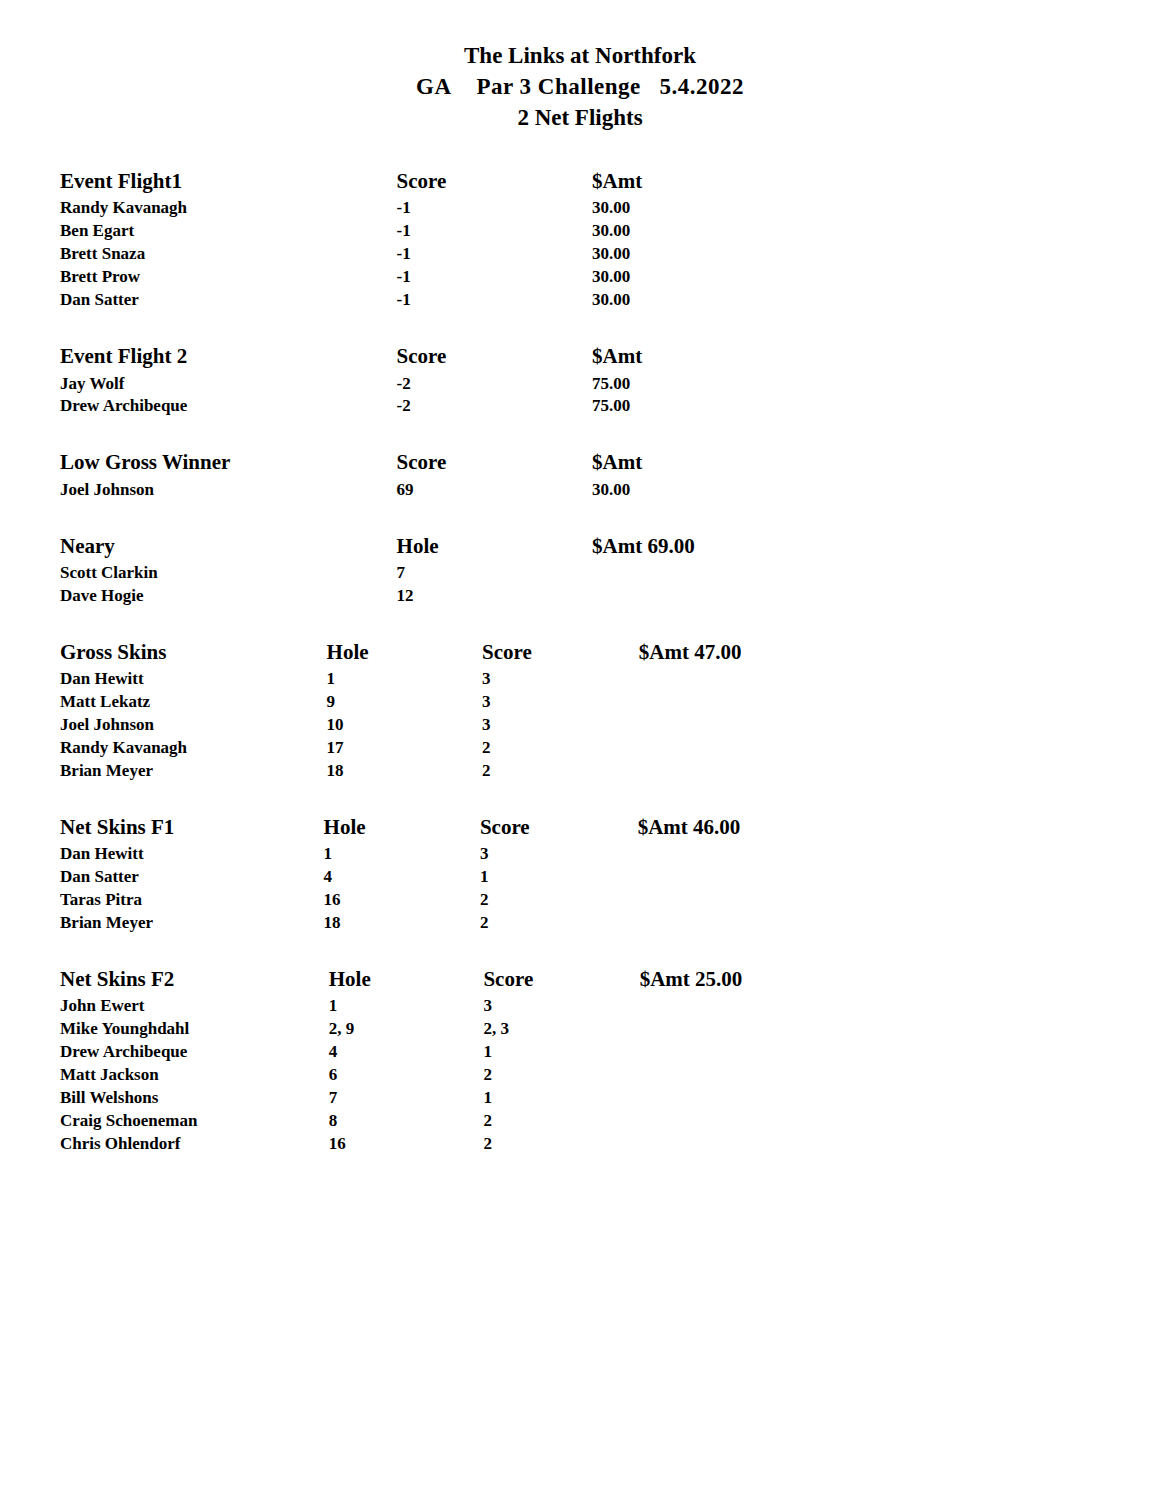The Links at Northfork
GA Par 3 Challenge 5.4.2022
2 Net Flights
| Event Flight1 | Score | $Amt |
| --- | --- | --- |
| Randy Kavanagh | -1 | 30.00 |
| Ben Egart | -1 | 30.00 |
| Brett Snaza | -1 | 30.00 |
| Brett Prow | -1 | 30.00 |
| Dan Satter | -1 | 30.00 |
| Event Flight 2 | Score | $Amt |
| --- | --- | --- |
| Jay Wolf | -2 | 75.00 |
| Drew Archibeque | -2 | 75.00 |
| Low Gross Winner | Score | $Amt |
| --- | --- | --- |
| Joel Johnson | 69 | 30.00 |
| Neary | Hole | $Amt 69.00 |
| --- | --- | --- |
| Scott Clarkin | 7 | |
| Dave Hogie | 12 | |
| Gross Skins | Hole | Score | $Amt 47.00 |
| --- | --- | --- | --- |
| Dan Hewitt | 1 | 3 | |
| Matt Lekatz | 9 | 3 | |
| Joel Johnson | 10 | 3 | |
| Randy Kavanagh | 17 | 2 | |
| Brian Meyer | 18 | 2 | |
| Net Skins F1 | Hole | Score | $Amt 46.00 |
| --- | --- | --- | --- |
| Dan Hewitt | 1 | 3 | |
| Dan Satter | 4 | 1 | |
| Taras Pitra | 16 | 2 | |
| Brian Meyer | 18 | 2 | |
| Net Skins F2 | Hole | Score | $Amt 25.00 |
| --- | --- | --- | --- |
| John Ewert | 1 | 3 | |
| Mike Younghdahl | 2, 9 | 2, 3 | |
| Drew Archibeque | 4 | 1 | |
| Matt Jackson | 6 | 2 | |
| Bill Welshons | 7 | 1 | |
| Craig Schoeneman | 8 | 2 | |
| Chris Ohlendorf | 16 | 2 | |